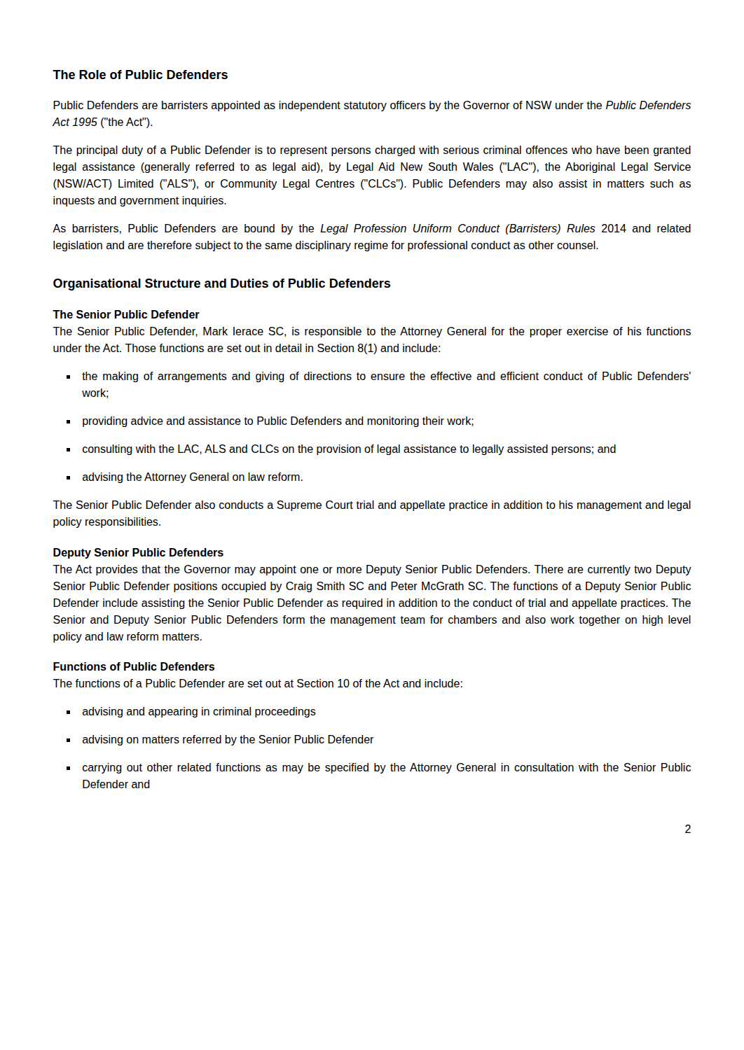The Role of Public Defenders
Public Defenders are barristers appointed as independent statutory officers by the Governor of NSW under the Public Defenders Act 1995 ("the Act").
The principal duty of a Public Defender is to represent persons charged with serious criminal offences who have been granted legal assistance (generally referred to as legal aid), by Legal Aid New South Wales ("LAC"), the Aboriginal Legal Service (NSW/ACT) Limited ("ALS"), or Community Legal Centres ("CLCs"). Public Defenders may also assist in matters such as inquests and government inquiries.
As barristers, Public Defenders are bound by the Legal Profession Uniform Conduct (Barristers) Rules 2014 and related legislation and are therefore subject to the same disciplinary regime for professional conduct as other counsel.
Organisational Structure and Duties of Public Defenders
The Senior Public Defender
The Senior Public Defender, Mark Ierace SC, is responsible to the Attorney General for the proper exercise of his functions under the Act. Those functions are set out in detail in Section 8(1) and include:
the making of arrangements and giving of directions to ensure the effective and efficient conduct of Public Defenders' work;
providing advice and assistance to Public Defenders and monitoring their work;
consulting with the LAC, ALS and CLCs on the provision of legal assistance to legally assisted persons; and
advising the Attorney General on law reform.
The Senior Public Defender also conducts a Supreme Court trial and appellate practice in addition to his management and legal policy responsibilities.
Deputy Senior Public Defenders
The Act provides that the Governor may appoint one or more Deputy Senior Public Defenders. There are currently two Deputy Senior Public Defender positions occupied by Craig Smith SC and Peter McGrath SC. The functions of a Deputy Senior Public Defender include assisting the Senior Public Defender as required in addition to the conduct of trial and appellate practices. The Senior and Deputy Senior Public Defenders form the management team for chambers and also work together on high level policy and law reform matters.
Functions of Public Defenders
The functions of a Public Defender are set out at Section 10 of the Act and include:
advising and appearing in criminal proceedings
advising on matters referred by the Senior Public Defender
carrying out other related functions as may be specified by the Attorney General in consultation with the Senior Public Defender and
2